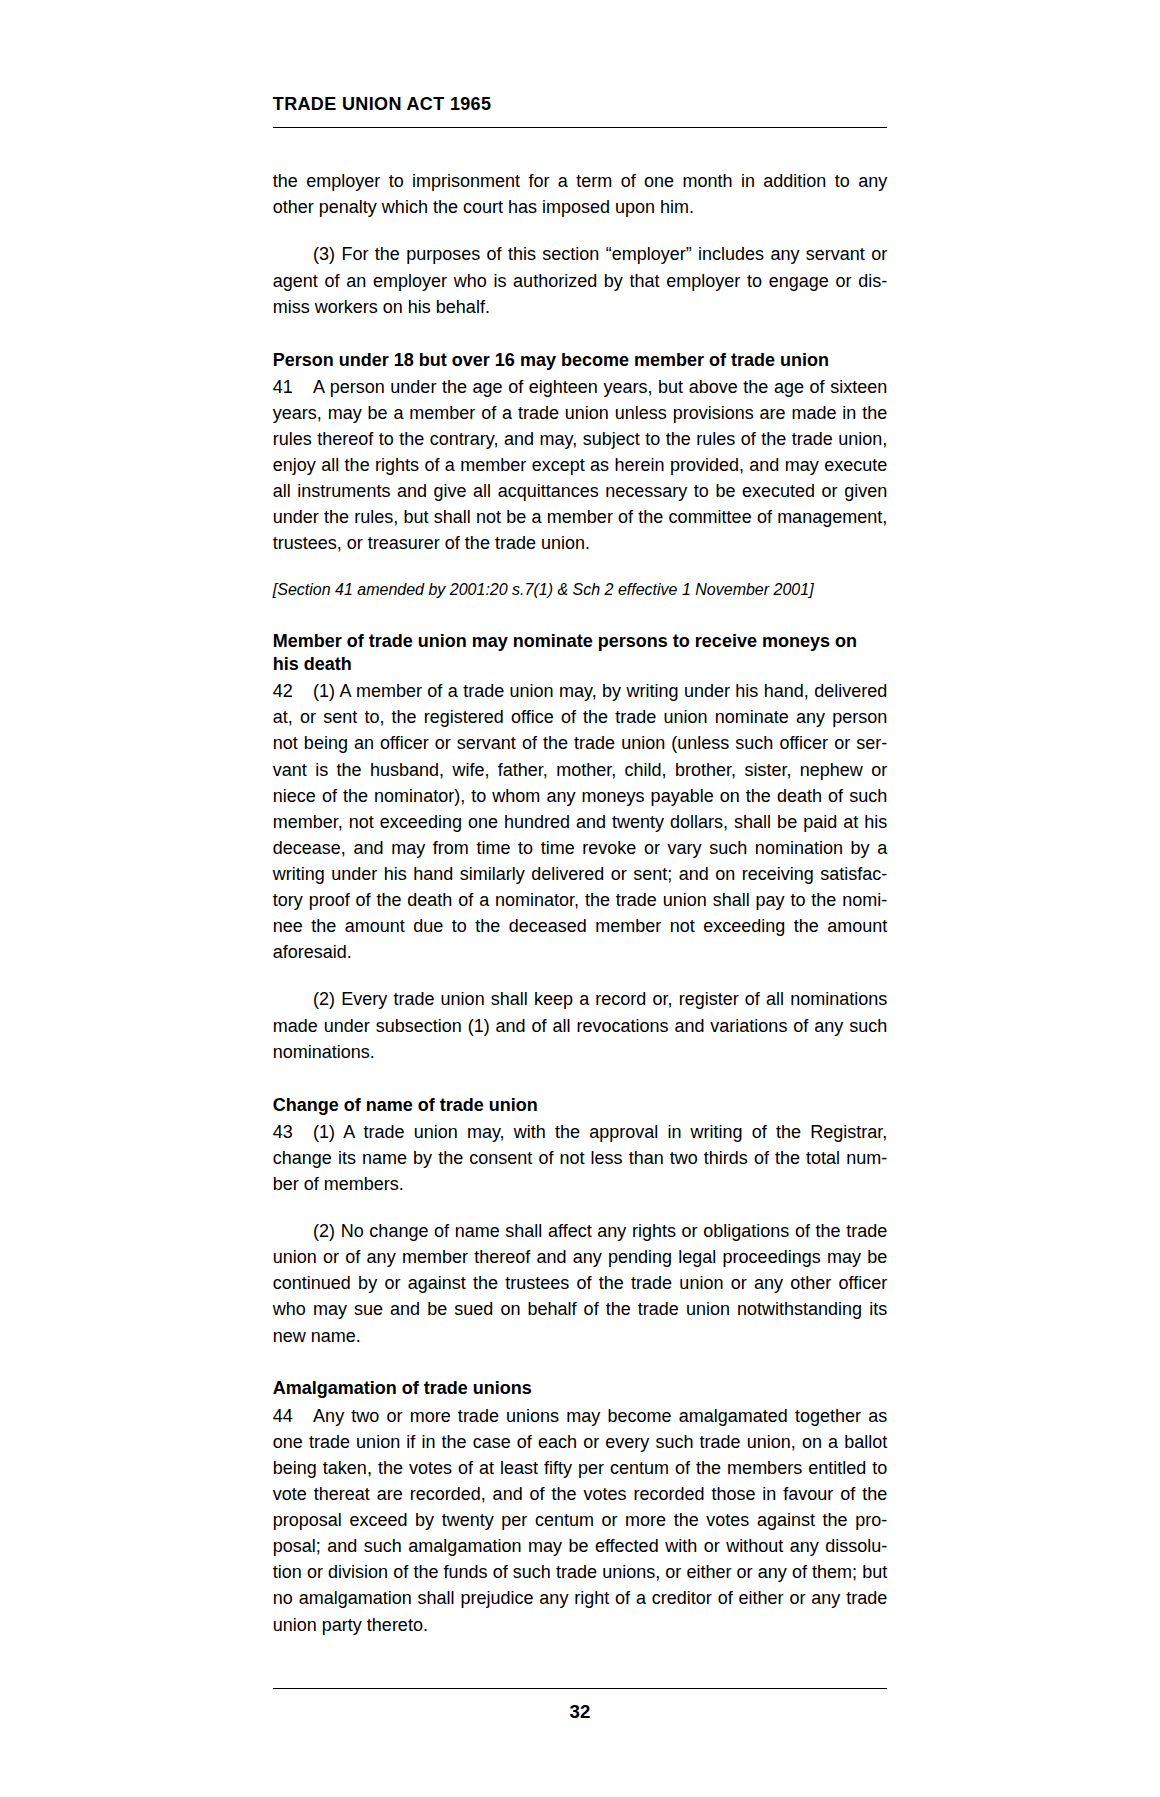TRADE UNION ACT 1965
the employer to imprisonment for a term of one month in addition to any other penalty which the court has imposed upon him.
(3) For the purposes of this section “employer” includes any servant or agent of an employer who is authorized by that employer to engage or dismiss workers on his behalf.
Person under 18 but over 16 may become member of trade union
41 A person under the age of eighteen years, but above the age of sixteen years, may be a member of a trade union unless provisions are made in the rules thereof to the contrary, and may, subject to the rules of the trade union, enjoy all the rights of a member except as herein provided, and may execute all instruments and give all acquittances necessary to be executed or given under the rules, but shall not be a member of the committee of management, trustees, or treasurer of the trade union.
[Section 41 amended by 2001:20 s.7(1) & Sch 2 effective 1 November 2001]
Member of trade union may nominate persons to receive moneys on his death
42(1) A member of a trade union may, by writing under his hand, delivered at, or sent to, the registered office of the trade union nominate any person not being an officer or servant of the trade union (unless such officer or servant is the husband, wife, father, mother, child, brother, sister, nephew or niece of the nominator), to whom any moneys payable on the death of such member, not exceeding one hundred and twenty dollars, shall be paid at his decease, and may from time to time revoke or vary such nomination by a writing under his hand similarly delivered or sent; and on receiving satisfactory proof of the death of a nominator, the trade union shall pay to the nominee the amount due to the deceased member not exceeding the amount aforesaid.
(2) Every trade union shall keep a record or, register of all nominations made under subsection (1) and of all revocations and variations of any such nominations.
Change of name of trade union
43(1) A trade union may, with the approval in writing of the Registrar, change its name by the consent of not less than two thirds of the total number of members.
(2) No change of name shall affect any rights or obligations of the trade union or of any member thereof and any pending legal proceedings may be continued by or against the trustees of the trade union or any other officer who may sue and be sued on behalf of the trade union notwithstanding its new name.
Amalgamation of trade unions
44 Any two or more trade unions may become amalgamated together as one trade union if in the case of each or every such trade union, on a ballot being taken, the votes of at least fifty per centum of the members entitled to vote thereat are recorded, and of the votes recorded those in favour of the proposal exceed by twenty per centum or more the votes against the proposal; and such amalgamation may be effected with or without any dissolution or division of the funds of such trade unions, or either or any of them; but no amalgamation shall prejudice any right of a creditor of either or any trade union party thereto.
32